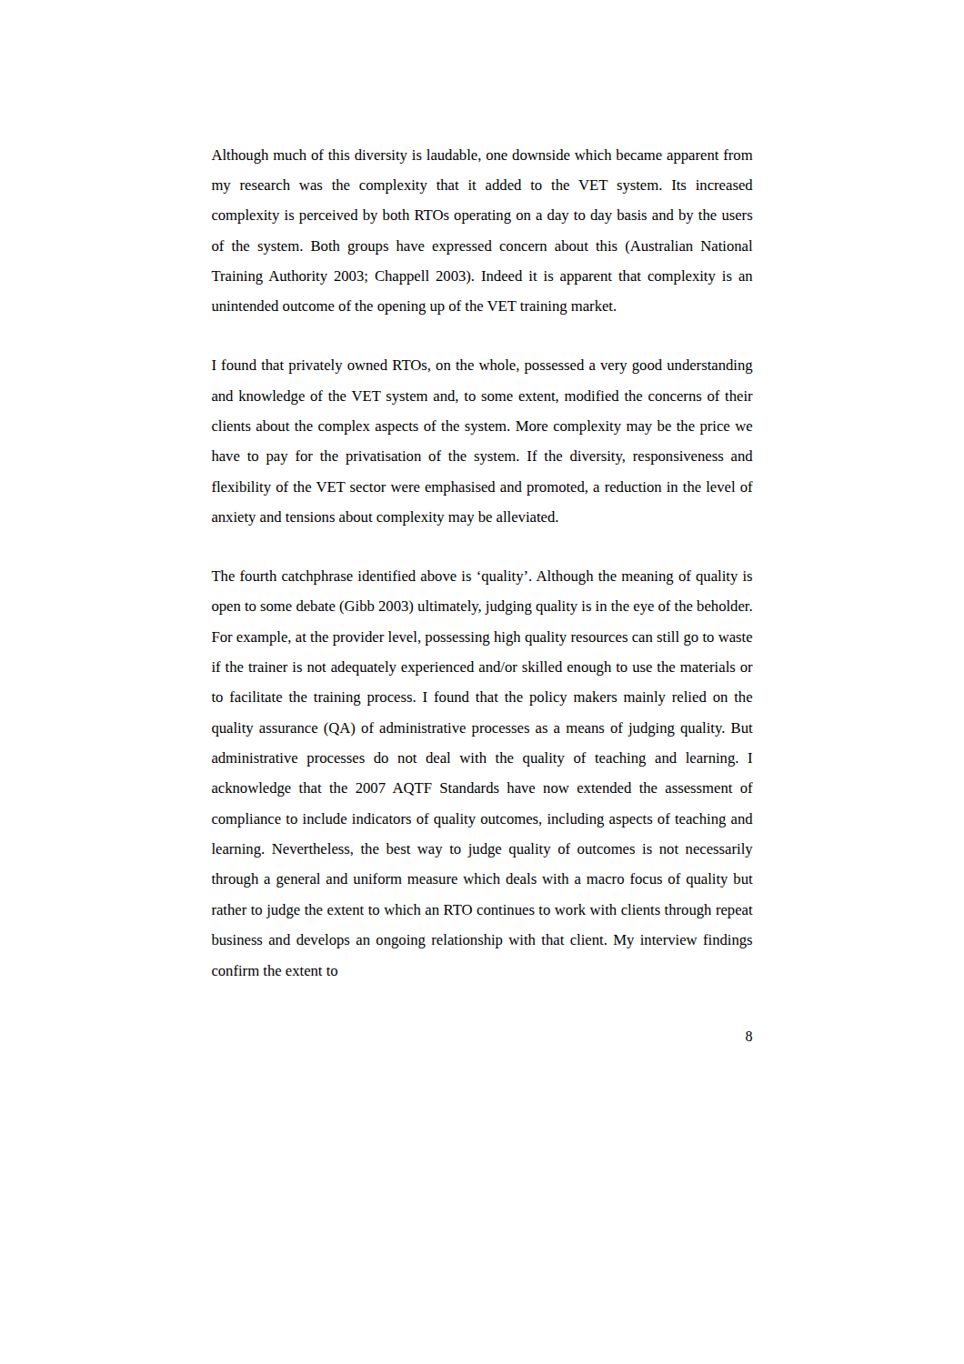Although much of this diversity is laudable, one downside which became apparent from my research was the complexity that it added to the VET system. Its increased complexity is perceived by both RTOs operating on a day to day basis and by the users of the system. Both groups have expressed concern about this (Australian National Training Authority 2003; Chappell 2003). Indeed it is apparent that complexity is an unintended outcome of the opening up of the VET training market.
I found that privately owned RTOs, on the whole, possessed a very good understanding and knowledge of the VET system and, to some extent, modified the concerns of their clients about the complex aspects of the system. More complexity may be the price we have to pay for the privatisation of the system. If the diversity, responsiveness and flexibility of the VET sector were emphasised and promoted, a reduction in the level of anxiety and tensions about complexity may be alleviated.
The fourth catchphrase identified above is ‘quality’. Although the meaning of quality is open to some debate (Gibb 2003) ultimately, judging quality is in the eye of the beholder. For example, at the provider level, possessing high quality resources can still go to waste if the trainer is not adequately experienced and/or skilled enough to use the materials or to facilitate the training process. I found that the policy makers mainly relied on the quality assurance (QA) of administrative processes as a means of judging quality. But administrative processes do not deal with the quality of teaching and learning. I acknowledge that the 2007 AQTF Standards have now extended the assessment of compliance to include indicators of quality outcomes, including aspects of teaching and learning. Nevertheless, the best way to judge quality of outcomes is not necessarily through a general and uniform measure which deals with a macro focus of quality but rather to judge the extent to which an RTO continues to work with clients through repeat business and develops an ongoing relationship with that client. My interview findings confirm the extent to
8